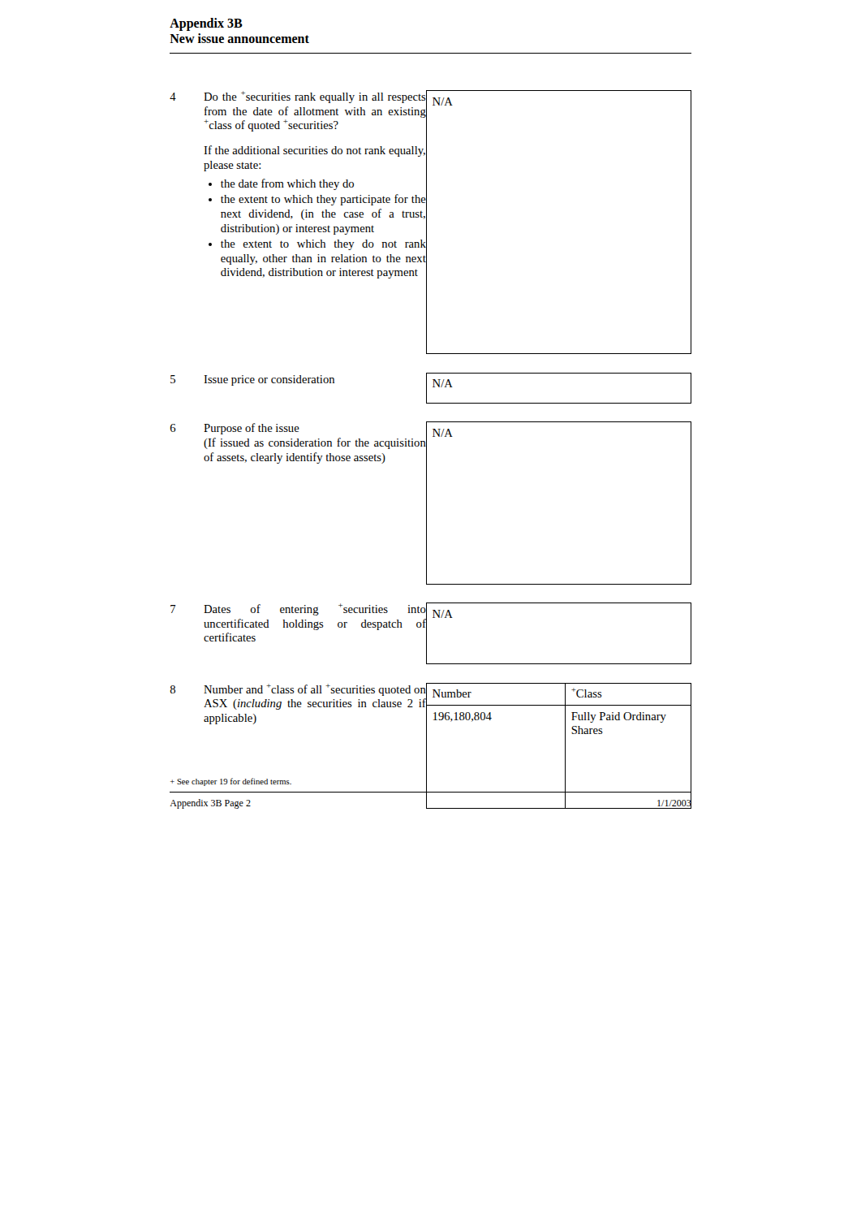Appendix 3B
New issue announcement
| 4 | Do the + securities rank equally in all respects from the date of allotment with an existing + class of quoted + securities? If the additional securities do not rank equally, please state: the date from which they do the extent to which they participate for the next dividend, (in the case of a trust, distribution) or interest payment the extent to which they do not rank equally, other than in relation to the next dividend, distribution or interest payment | N/A |
| 5 | Issue price or consideration | N/A |
| 6 | Purpose of the issue (If issued as consideration for the acquisition of assets, clearly identify those assets) | N/A |
| 7 | Dates of entering + securities into uncertificated holdings or despatch of certificates | N/A |
| 8 | Number and + class of all + securities quoted on ASX ( including the securities in clause 2 if applicable) | / Number / + Class / / 196,180,804 / Fully Paid Ordinary Shares / |
+ See chapter 19 for defined terms.
Appendix 3B Page 2 1/1/2003